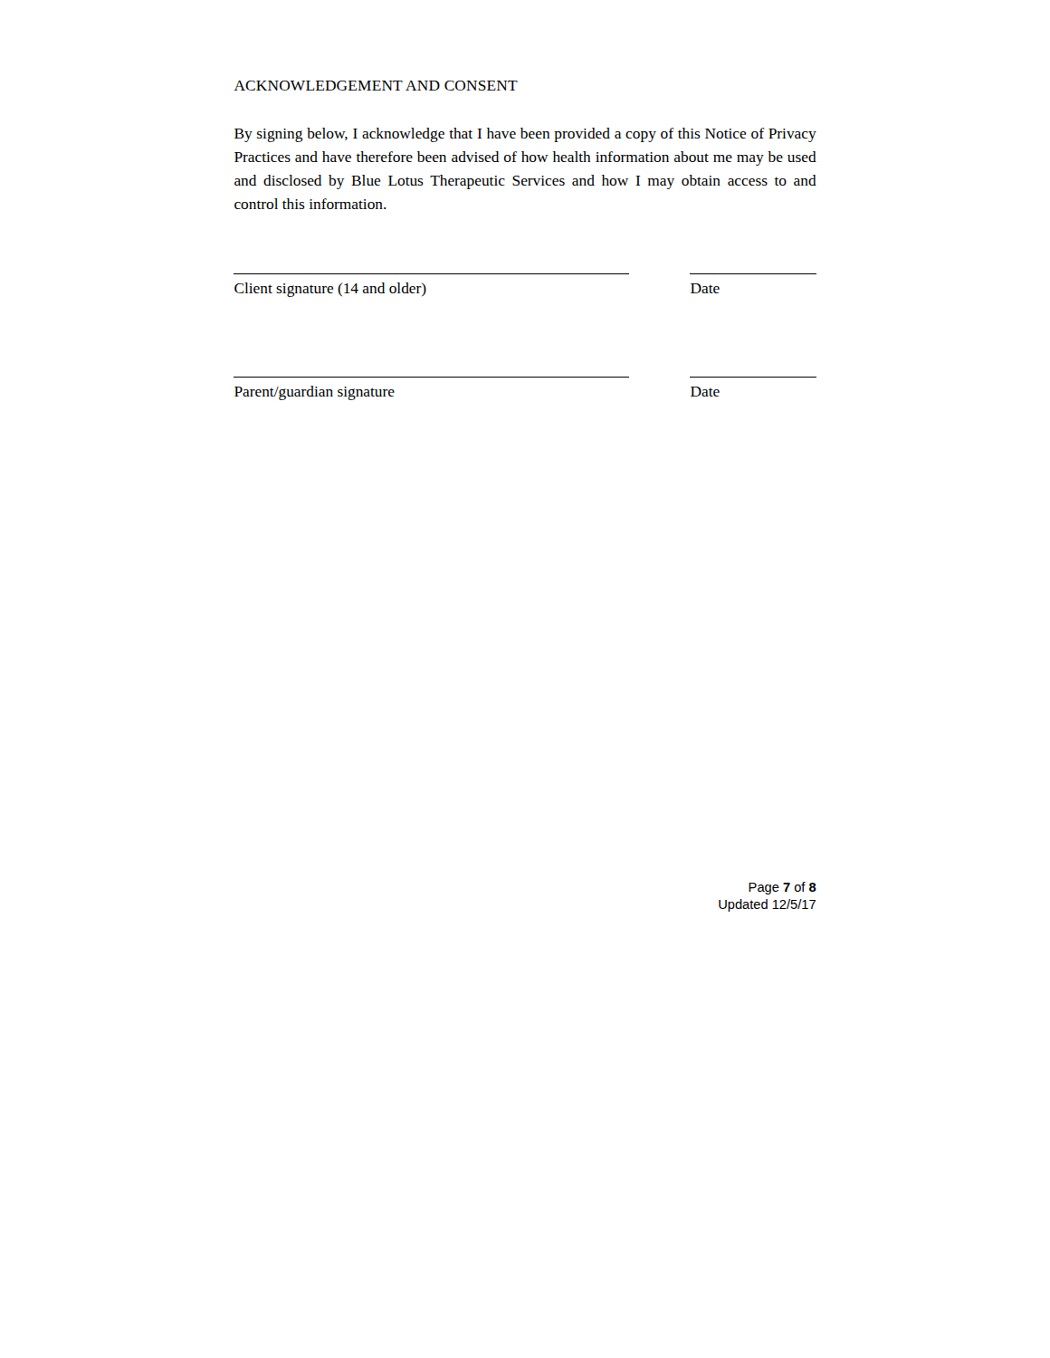ACKNOWLEDGEMENT AND CONSENT
By signing below, I acknowledge that I have been provided a copy of this Notice of Privacy Practices and have therefore been advised of how health information about me may be used and disclosed by Blue Lotus Therapeutic Services and how I may obtain access to and control this information.
Client signature (14 and older)
Date
Parent/guardian signature
Date
Page 7 of 8
Updated 12/5/17